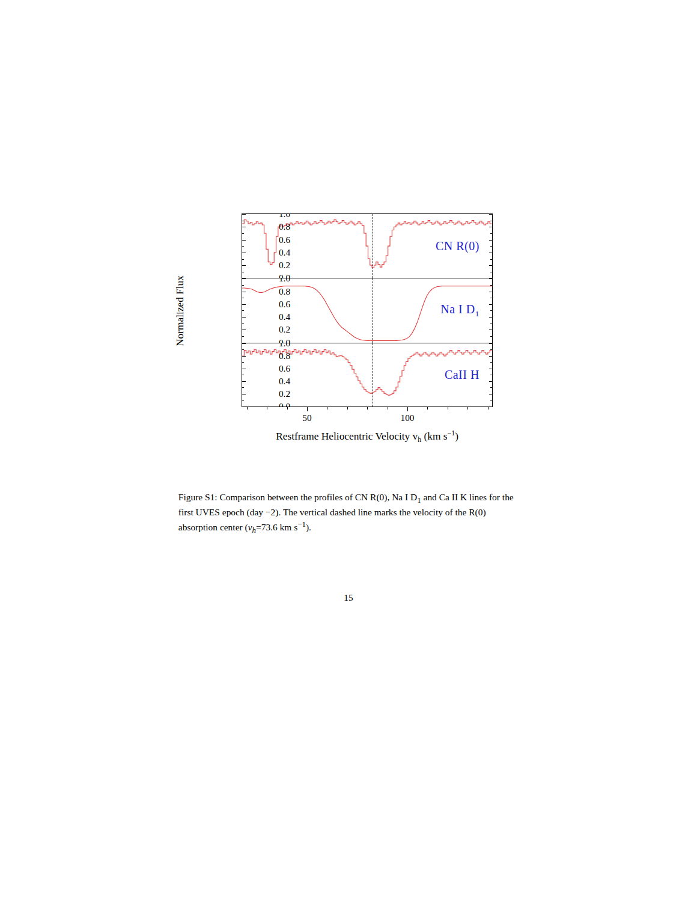Normalized Flux
CN R(0)
1.0 0.8 0.6 0.4 0.2 0.0
Na I D1
1.0 0.8 0.6 0.4 0.2 0.0
CaII H
1.0 0.8 0.6 0.4 0.2 0.0
50
100
Restframe Heliocentric Velocity vh (km s−1)
Figure S1: Comparison between the profiles of CN R(0), Na I D1 and Ca II K lines for the first UVES epoch (day −2). The vertical dashed line marks the velocity of the R(0) absorption center (vh=73.6 km s−1).
15